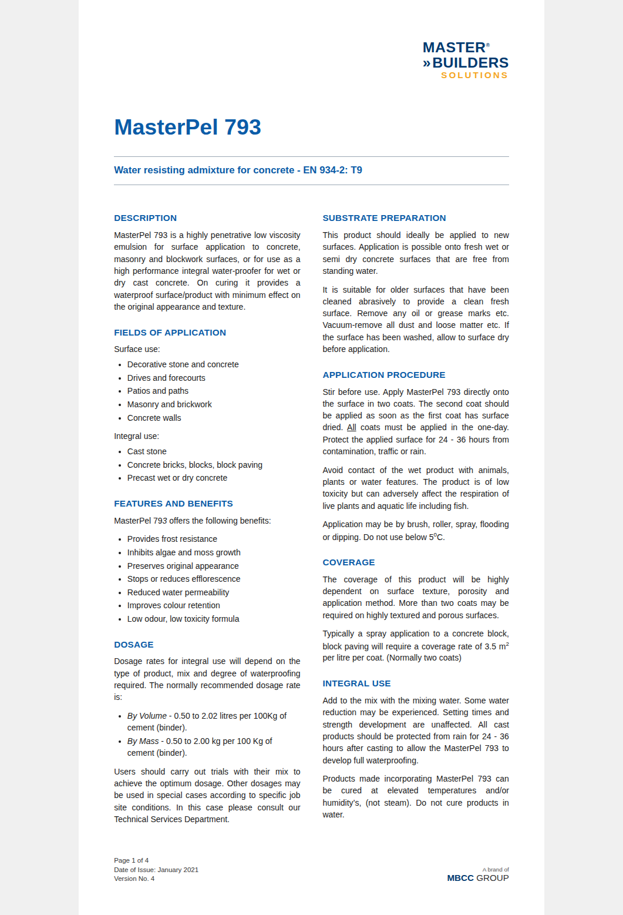MASTER®
»BUILDERS
SOLUTIONS
MasterPel 793
Water resisting admixture for concrete - EN 934-2: T9
Description
MasterPel 793 is a highly penetrative low viscosity emulsion for surface application to concrete, masonry and blockwork surfaces, or for use as a high performance integral water-proofer for wet or dry cast concrete. On curing it provides a waterproof surface/product with minimum effect on the original appearance and texture.
Fields of application
Surface use:
Decorative stone and concrete
Drives and forecourts
Patios and paths
Masonry and brickwork
Concrete walls
Integral use:
Cast stone
Concrete bricks, blocks, block paving
Precast wet or dry concrete
Features and benefits
MasterPel 793 offers the following benefits:
Provides frost resistance
Inhibits algae and moss growth
Preserves original appearance
Stops or reduces efflorescence
Reduced water permeability
Improves colour retention
Low odour, low toxicity formula
Dosage
Dosage rates for integral use will depend on the type of product, mix and degree of waterproofing required. The normally recommended dosage rate is:
By Volume - 0.50 to 2.02 litres per 100Kg of cement (binder).
By Mass - 0.50 to 2.00 kg per 100 Kg of cement (binder).
Users should carry out trials with their mix to achieve the optimum dosage. Other dosages may be used in special cases according to specific job site conditions. In this case please consult our Technical Services Department.
Substrate preparation
This product should ideally be applied to new surfaces. Application is possible onto fresh wet or semi dry concrete surfaces that are free from standing water.
It is suitable for older surfaces that have been cleaned abrasively to provide a clean fresh surface. Remove any oil or grease marks etc. Vacuum-remove all dust and loose matter etc. If the surface has been washed, allow to surface dry before application.
Application procedure
Stir before use. Apply MasterPel 793 directly onto the surface in two coats. The second coat should be applied as soon as the first coat has surface dried. All coats must be applied in the one-day. Protect the applied surface for 24 - 36 hours from contamination, traffic or rain.
Avoid contact of the wet product with animals, plants or water features. The product is of low toxicity but can adversely affect the respiration of live plants and aquatic life including fish.
Application may be by brush, roller, spray, flooding or dipping. Do not use below 50C.
Coverage
The coverage of this product will be highly dependent on surface texture, porosity and application method. More than two coats may be required on highly textured and porous surfaces.
Typically a spray application to a concrete block, block paving will require a coverage rate of 3.5 m2 per litre per coat. (Normally two coats)
Integral use
Add to the mix with the mixing water. Some water reduction may be experienced. Setting times and strength development are unaffected. All cast products should be protected from rain for 24 - 36 hours after casting to allow the MasterPel 793 to develop full waterproofing.
Products made incorporating MasterPel 793 can be cured at elevated temperatures and/or humidity’s, (not steam). Do not cure products in water.
Page 1 of 4
Date of Issue: January 2021
Version No. 4
A brand of
MBCC GROUP